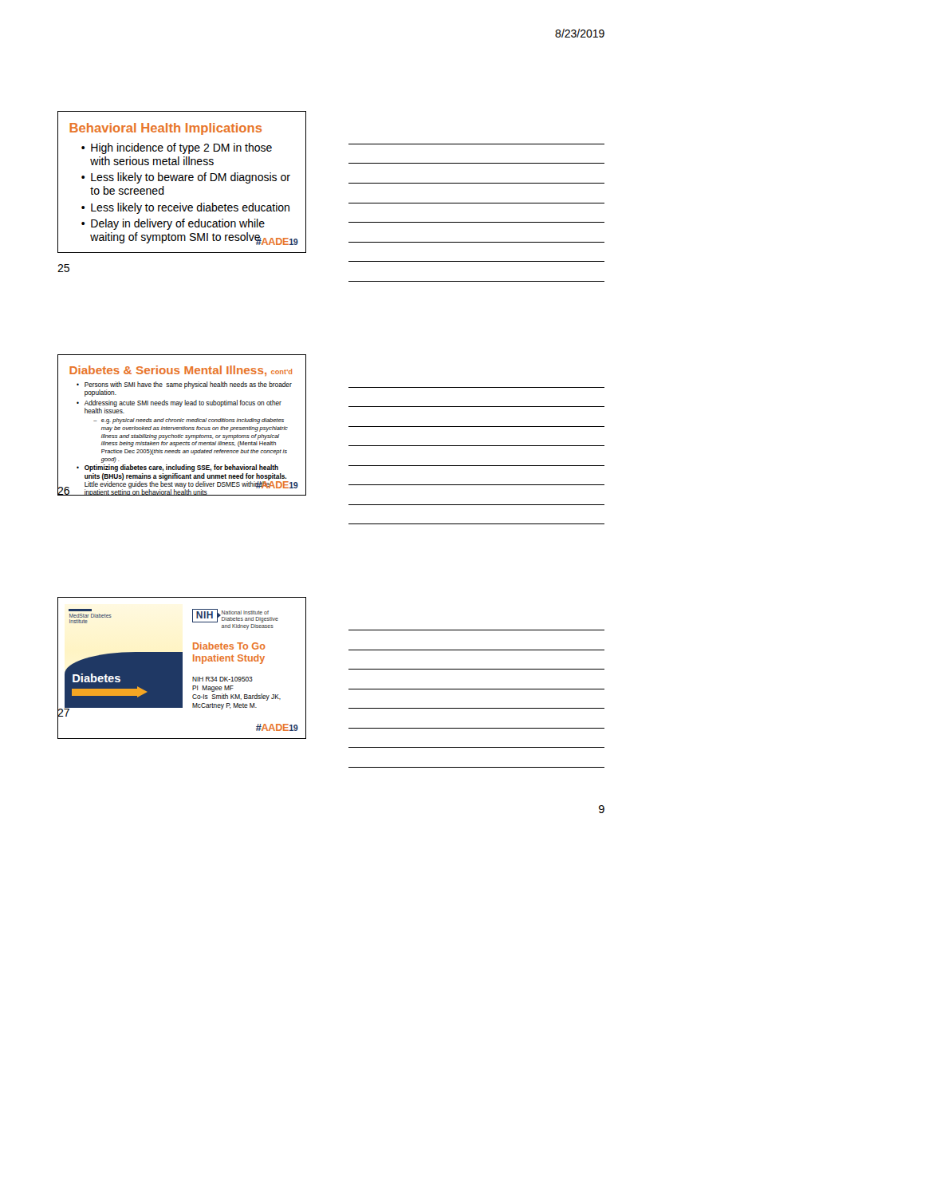8/23/2019
Behavioral Health Implications
High incidence of type 2 DM in those with serious metal illness
Less likely to beware of DM diagnosis or to be screened
Less likely to receive diabetes education
Delay in delivery of education while waiting of symptom SMI to resolve
#AADE19
25
Diabetes & Serious Mental Illness, cont'd
Persons with SMI have the same physical health needs as the broader population.
Addressing acute SMI needs may lead to suboptimal focus on other health issues.
e.g. physical needs and chronic medical conditions including diabetes may be overlooked as interventions focus on the presenting psychiatric illness and stabilizing psychotic symptoms, or symptoms of physical illness being mistaken for aspects of mental illness, (Mental Health Practice Dec 2005)(this needs an updated reference but the concept is good) .
Optimizing diabetes care, including SSE, for behavioral health units (BHUs) remains a significant and unmet need for hospitals. Little evidence guides the best way to deliver DSMES within the inpatient setting on behavioral health units
#AADE19
26
MedStar Diabetes
Institute
Diabetes
NIH
National Institute of
Diabetes and Digestive
and Kidney Diseases
Diabetes To Go
Inpatient Study
NIH R34 DK-109503
PI Magee MF
Co-Is Smith KM, Bardsley JK,
McCartney P, Mete M.
#AADE19
27
9